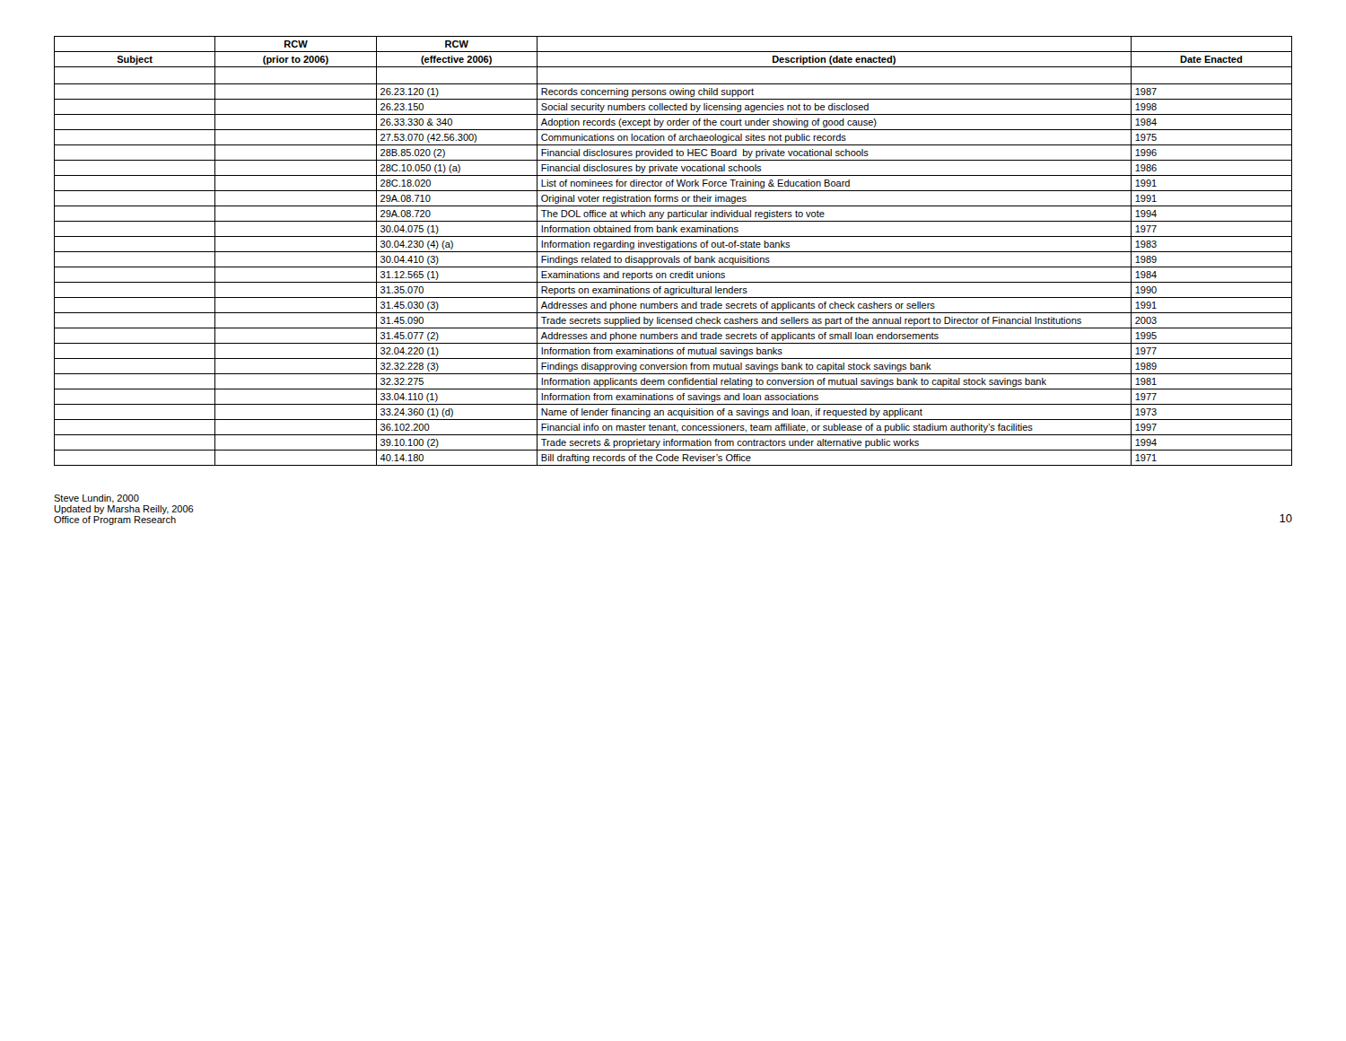| | RCW | RCW | | |
| --- | --- | --- | --- | --- |
| Subject | (prior to 2006) | (effective 2006) | Description (date enacted) | Date Enacted |
| | | 26.23.120 (1) | Records concerning persons owing child support | 1987 |
| | | 26.23.150 | Social security numbers collected by licensing agencies not to be disclosed | 1998 |
| | | 26.33.330 & 340 | Adoption records (except by order of the court under showing of good cause) | 1984 |
| | | 27.53.070 (42.56.300) | Communications on location of archaeological sites not public records | 1975 |
| | | 28B.85.020 (2) | Financial disclosures provided to HEC Board by private vocational schools | 1996 |
| | | 28C.10.050 (1) (a) | Financial disclosures by private vocational schools | 1986 |
| | | 28C.18.020 | List of nominees for director of Work Force Training & Education Board | 1991 |
| | | 29A.08.710 | Original voter registration forms or their images | 1991 |
| | | 29A.08.720 | The DOL office at which any particular individual registers to vote | 1994 |
| | | 30.04.075 (1) | Information obtained from bank examinations | 1977 |
| | | 30.04.230 (4) (a) | Information regarding investigations of out-of-state banks | 1983 |
| | | 30.04.410 (3) | Findings related to disapprovals of bank acquisitions | 1989 |
| | | 31.12.565 (1) | Examinations and reports on credit unions | 1984 |
| | | 31.35.070 | Reports on examinations of agricultural lenders | 1990 |
| | | 31.45.030 (3) | Addresses and phone numbers and trade secrets of applicants of check cashers or sellers | 1991 |
| | | 31.45.090 | Trade secrets supplied by licensed check cashers and sellers as part of the annual report to Director of Financial Institutions | 2003 |
| | | 31.45.077 (2) | Addresses and phone numbers and trade secrets of applicants of small loan endorsements | 1995 |
| | | 32.04.220 (1) | Information from examinations of mutual savings banks | 1977 |
| | | 32.32.228 (3) | Findings disapproving conversion from mutual savings bank to capital stock savings bank | 1989 |
| | | 32.32.275 | Information applicants deem confidential relating to conversion of mutual savings bank to capital stock savings bank | 1981 |
| | | 33.04.110 (1) | Information from examinations of savings and loan associations | 1977 |
| | | 33.24.360 (1) (d) | Name of lender financing an acquisition of a savings and loan, if requested by applicant | 1973 |
| | | 36.102.200 | Financial info on master tenant, concessioners, team affiliate, or sublease of a public stadium authority’s facilities | 1997 |
| | | 39.10.100 (2) | Trade secrets & proprietary information from contractors under alternative public works | 1994 |
| | | 40.14.180 | Bill drafting records of the Code Reviser’s Office | 1971 |
Steve Lundin, 2000
Updated by Marsha Reilly, 2006
Office of Program Research 10